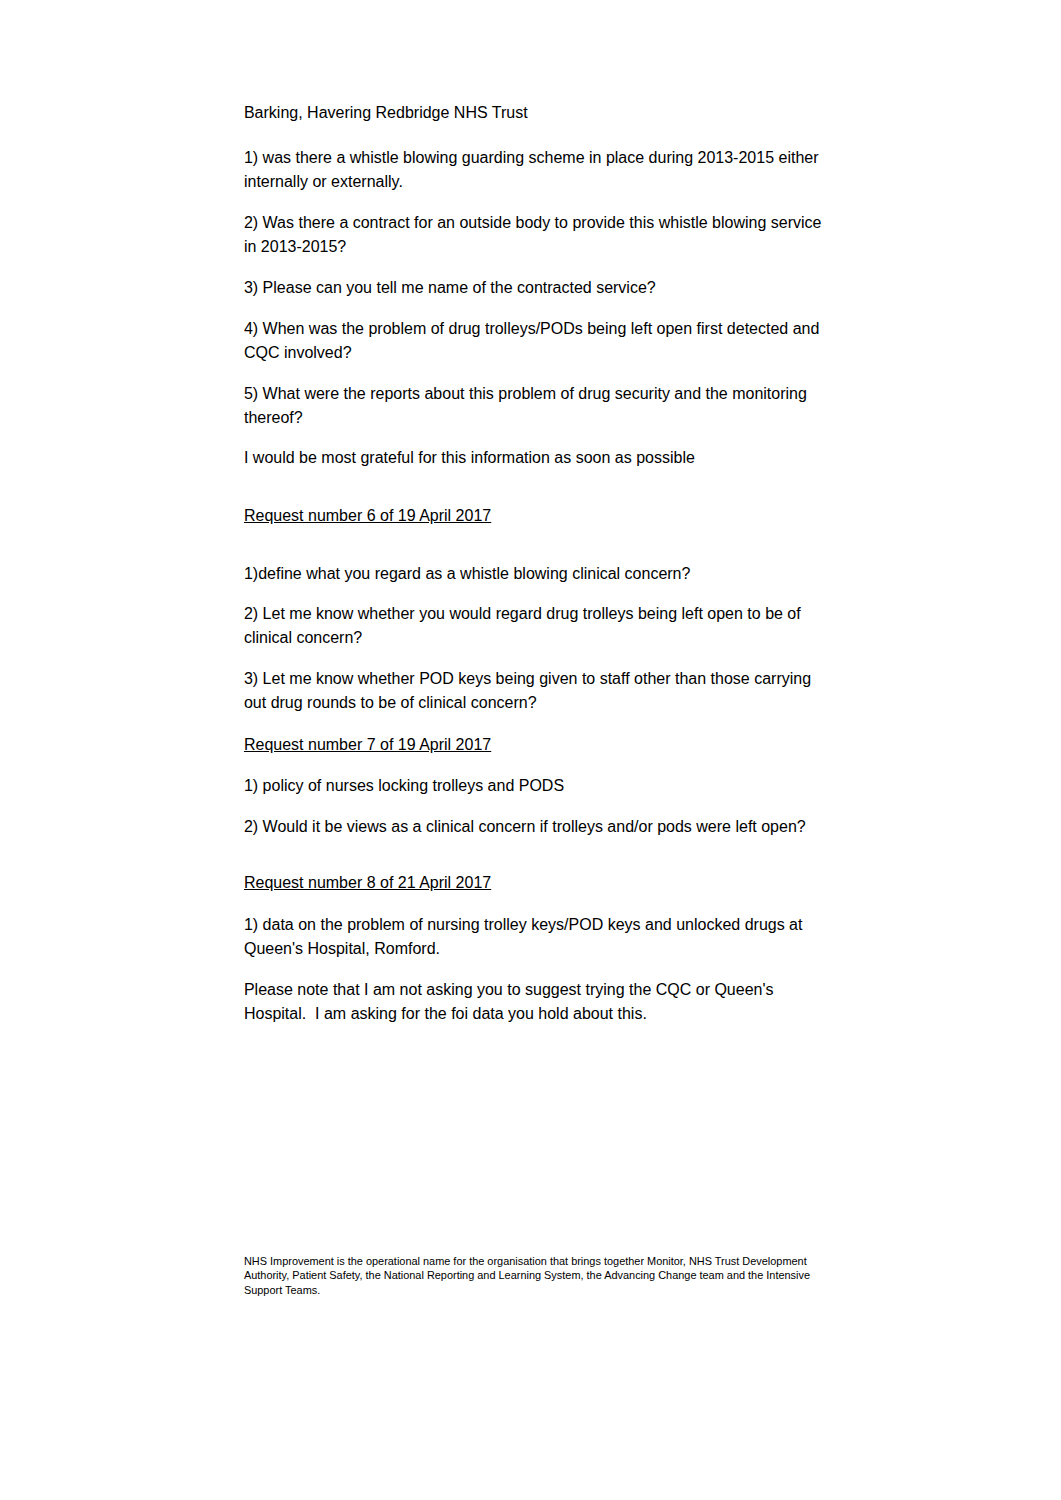Barking, Havering Redbridge NHS Trust
1) was there a whistle blowing guarding scheme in place during 2013-2015 either internally or externally.
2) Was there a contract for an outside body to provide this whistle blowing service in 2013-2015?
3) Please can you tell me name of the contracted service?
4) When was the problem of drug trolleys/PODs being left open first detected and CQC involved?
5) What were the reports about this problem of drug security and the monitoring thereof?
I would be most grateful for this information as soon as possible
Request number 6 of 19 April 2017
1)define what you regard as a whistle blowing clinical concern?
2) Let me know whether you would regard drug trolleys being left open to be of clinical concern?
3) Let me know whether POD keys being given to staff other than those carrying out drug rounds to be of clinical concern?
Request number 7 of 19 April 2017
1) policy of nurses locking trolleys and PODS
2) Would it be views as a clinical concern if trolleys and/or pods were left open?
Request number 8 of 21 April 2017
1) data on the problem of nursing trolley keys/POD keys and unlocked drugs at Queen's Hospital, Romford.
Please note that I am not asking you to suggest trying the CQC or Queen's Hospital. I am asking for the foi data you hold about this.
NHS Improvement is the operational name for the organisation that brings together Monitor, NHS Trust Development Authority, Patient Safety, the National Reporting and Learning System, the Advancing Change team and the Intensive Support Teams.